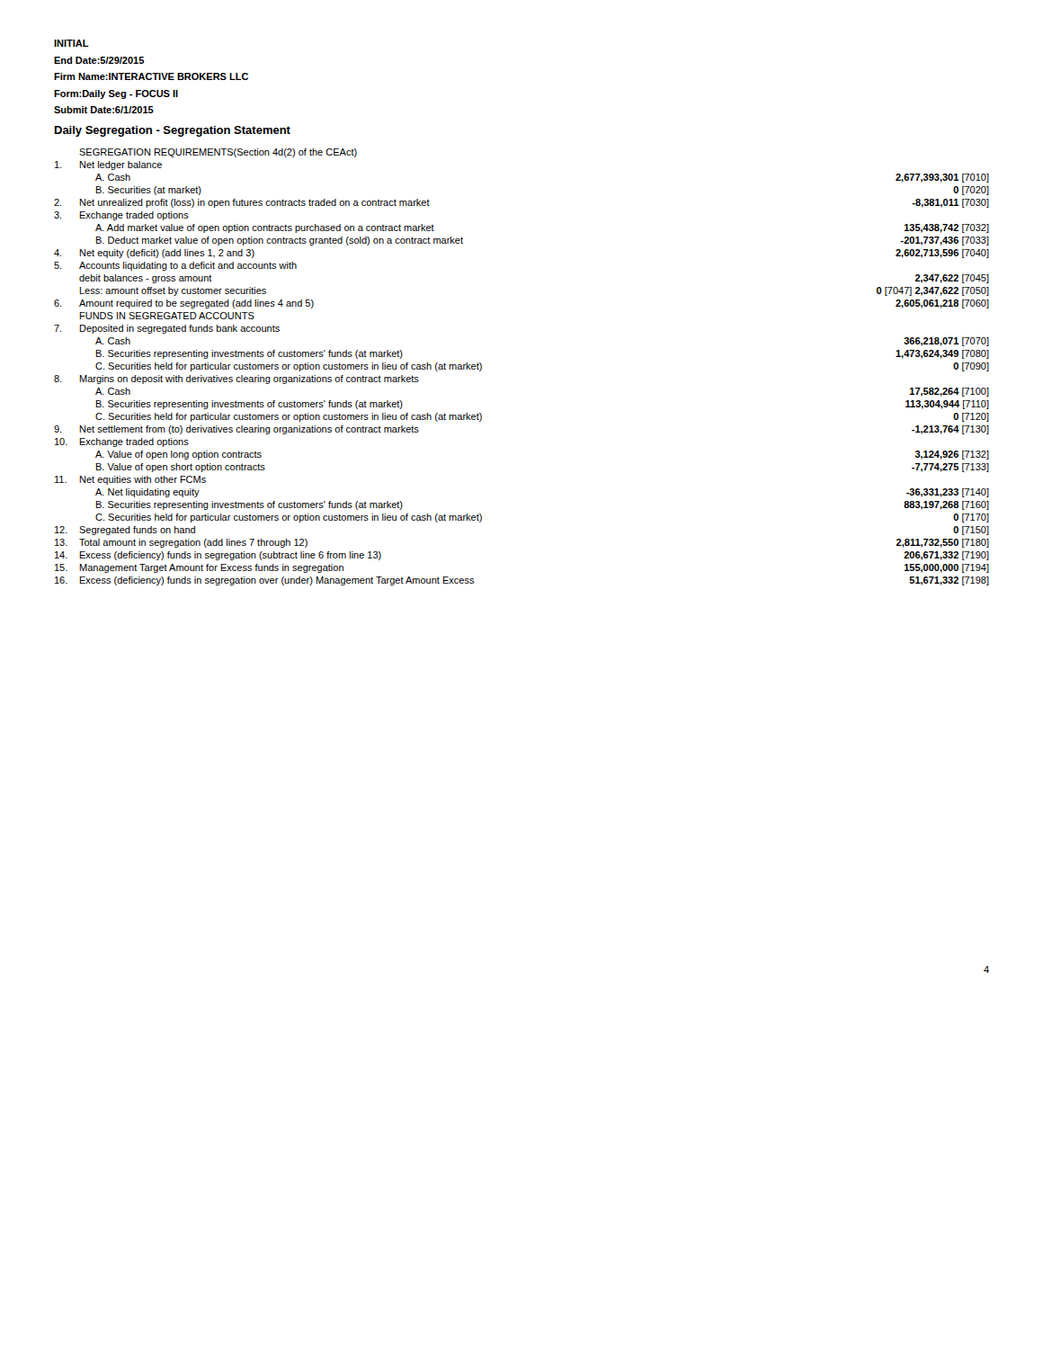INITIAL
End Date:5/29/2015
Firm Name:INTERACTIVE BROKERS LLC
Form:Daily Seg - FOCUS II
Submit Date:6/1/2015
Daily Segregation - Segregation Statement
| | SEGREGATION REQUIREMENTS(Section 4d(2) of the CEAct) | |
| 1. | Net ledger balance | |
| | A. Cash | 2,677,393,301 [7010] |
| | B. Securities (at market) | 0 [7020] |
| 2. | Net unrealized profit (loss) in open futures contracts traded on a contract market | -8,381,011 [7030] |
| 3. | Exchange traded options | |
| | A. Add market value of open option contracts purchased on a contract market | 135,438,742 [7032] |
| | B. Deduct market value of open option contracts granted (sold) on a contract market | -201,737,436 [7033] |
| 4. | Net equity (deficit) (add lines 1, 2 and 3) | 2,602,713,596 [7040] |
| 5. | Accounts liquidating to a deficit and accounts with | |
| | debit balances - gross amount | 2,347,622 [7045] |
| | Less: amount offset by customer securities | 0 [7047] 2,347,622 [7050] |
| 6. | Amount required to be segregated (add lines 4 and 5) | 2,605,061,218 [7060] |
| | FUNDS IN SEGREGATED ACCOUNTS | |
| 7. | Deposited in segregated funds bank accounts | |
| | A. Cash | 366,218,071 [7070] |
| | B. Securities representing investments of customers' funds (at market) | 1,473,624,349 [7080] |
| | C. Securities held for particular customers or option customers in lieu of cash (at market) | 0 [7090] |
| 8. | Margins on deposit with derivatives clearing organizations of contract markets | |
| | A. Cash | 17,582,264 [7100] |
| | B. Securities representing investments of customers' funds (at market) | 113,304,944 [7110] |
| | C. Securities held for particular customers or option customers in lieu of cash (at market) | 0 [7120] |
| 9. | Net settlement from (to) derivatives clearing organizations of contract markets | -1,213,764 [7130] |
| 10. | Exchange traded options | |
| | A. Value of open long option contracts | 3,124,926 [7132] |
| | B. Value of open short option contracts | -7,774,275 [7133] |
| 11. | Net equities with other FCMs | |
| | A. Net liquidating equity | -36,331,233 [7140] |
| | B. Securities representing investments of customers' funds (at market) | 883,197,268 [7160] |
| | C. Securities held for particular customers or option customers in lieu of cash (at market) | 0 [7170] |
| 12. | Segregated funds on hand | 0 [7150] |
| 13. | Total amount in segregation (add lines 7 through 12) | 2,811,732,550 [7180] |
| 14. | Excess (deficiency) funds in segregation (subtract line 6 from line 13) | 206,671,332 [7190] |
| 15. | Management Target Amount for Excess funds in segregation | 155,000,000 [7194] |
| 16. | Excess (deficiency) funds in segregation over (under) Management Target Amount Excess | 51,671,332 [7198] |
4